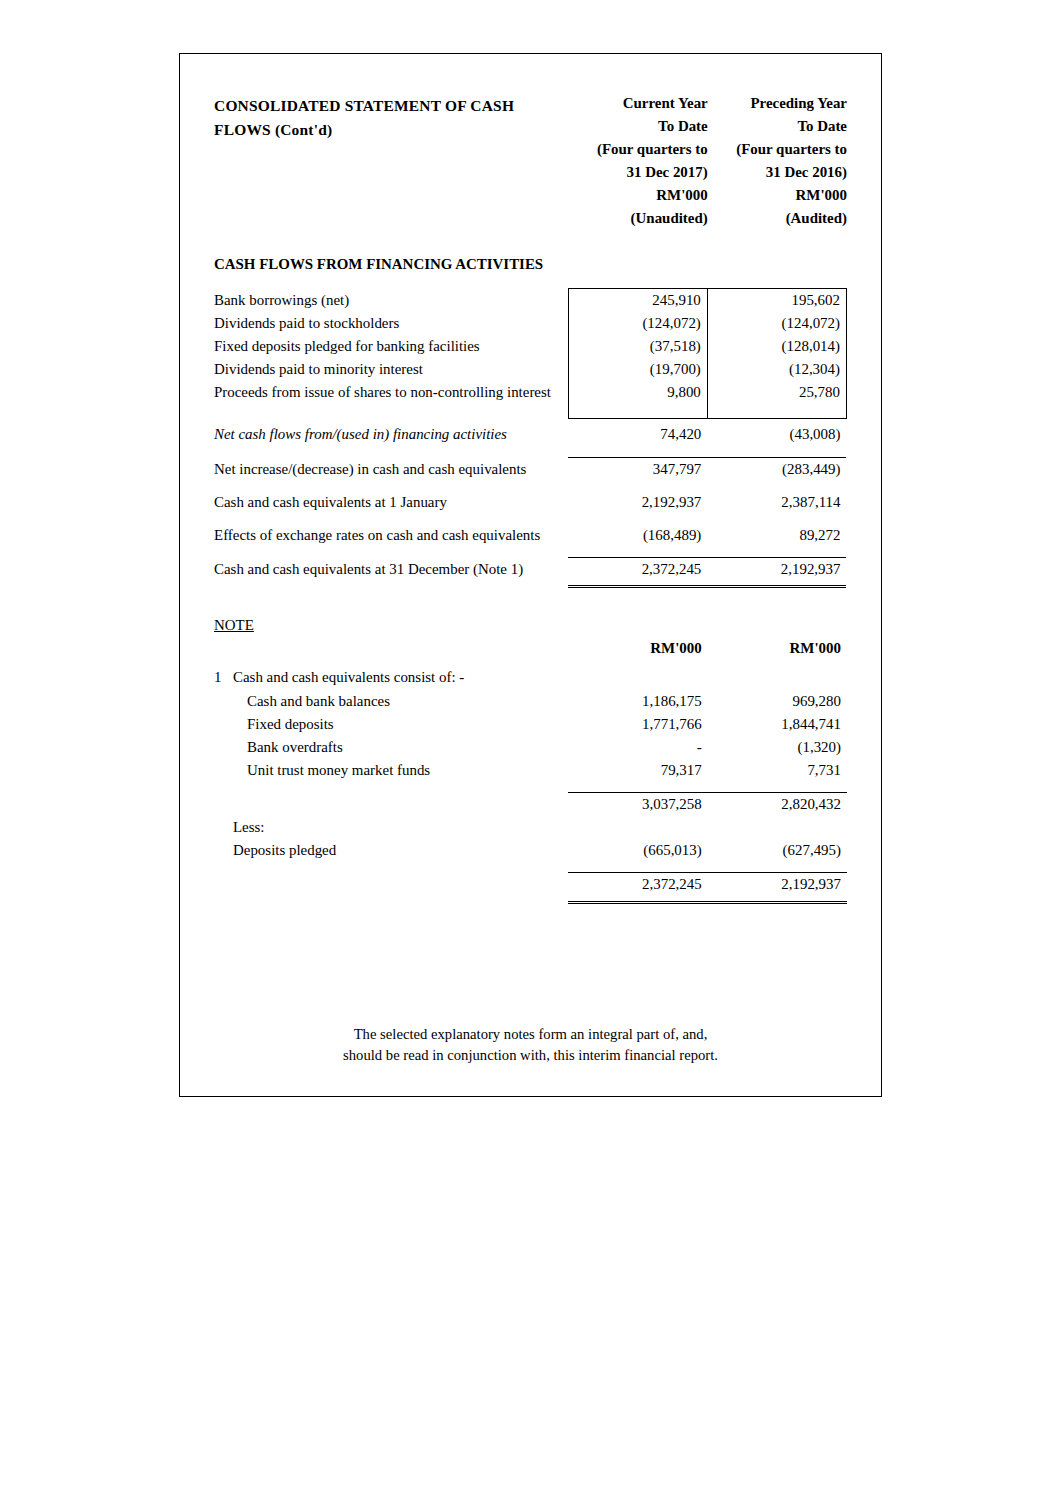| CONSOLIDATED STATEMENT OF CASH FLOWS (Cont'd) | Current Year To Date (Four quarters to 31 Dec 2017) RM'000 (Unaudited) | Preceding Year To Date (Four quarters to 31 Dec 2016) RM'000 (Audited) |
| CASH FLOWS FROM FINANCING ACTIVITIES | | |
| Bank borrowings (net) | 245,910 | 195,602 |
| Dividends paid to stockholders | (124,072) | (124,072) |
| Fixed deposits pledged for banking facilities | (37,518) | (128,014) |
| Dividends paid to minority interest | (19,700) | (12,304) |
| Proceeds from issue of shares to non-controlling interest | 9,800 | 25,780 |
| Net cash flows from/(used in) financing activities | 74,420 | (43,008) |
| Net increase/(decrease) in cash and cash equivalents | 347,797 | (283,449) |
| Cash and cash equivalents at 1 January | 2,192,937 | 2,387,114 |
| Effects of exchange rates on cash and cash equivalents | (168,489) | 89,272 |
| Cash and cash equivalents at 31 December (Note 1) | 2,372,245 | 2,192,937 |
| NOTE | | |
| | | RM'000 | RM'000 |
| 1 | Cash and cash equivalents consist of: - | | |
| | Cash and bank balances | 1,186,175 | 969,280 |
| | Fixed deposits | 1,771,766 | 1,844,741 |
| | Bank overdrafts | - | (1,320) |
| | Unit trust money market funds | 79,317 | 7,731 |
| | | 3,037,258 | 2,820,432 |
| | Less: | | |
| | Deposits pledged | (665,013) | (627,495) |
| | | 2,372,245 | 2,192,937 |
The selected explanatory notes form an integral part of, and,
should be read in conjunction with, this interim financial report.